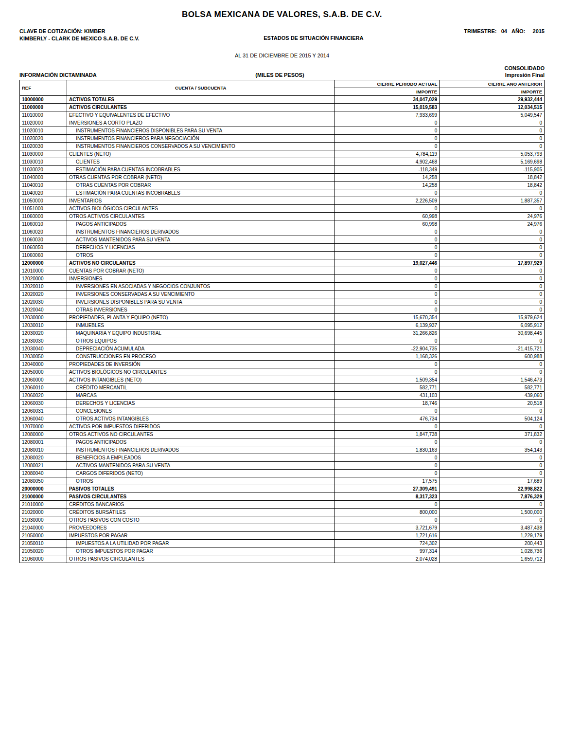BOLSA MEXICANA DE VALORES, S.A.B. DE C.V.
CLAVE DE COTIZACIÓN: KIMBER
TRIMESTRE: 04 AÑO: 2015
KIMBERLY - CLARK DE MEXICO S.A.B. DE C.V.
ESTADOS DE SITUACIÓN FINANCIERA
AL 31 DE DICIEMBRE DE 2015 Y 2014
CONSOLIDADO
INFORMACIÓN DICTAMINADA
(MILES DE PESOS)
Impresión Final
| REF | CUENTA / SUBCUENTA | CIERRE PERIODO ACTUAL | CIERRE AÑO ANTERIOR |
| --- | --- | --- | --- |
| IMPORTE | IMPORTE |
| 10000000 | ACTIVOS TOTALES | 34,047,029 | 29,932,444 |
| 11000000 | ACTIVOS CIRCULANTES | 15,019,583 | 12,034,515 |
| 11010000 | EFECTIVO Y EQUIVALENTES DE EFECTIVO | 7,933,699 | 5,049,547 |
| 11020000 | INVERSIONES A CORTO PLAZO | 0 | 0 |
| 11020010 | INSTRUMENTOS FINANCIEROS DISPONIBLES PARA SU VENTA | 0 | 0 |
| 11020020 | INSTRUMENTOS FINANCIEROS PARA NEGOCIACIÓN | 0 | 0 |
| 11020030 | INSTRUMENTOS FINANCIEROS CONSERVADOS A SU VENCIMIENTO | 0 | 0 |
| 11030000 | CLIENTES (NETO) | 4,784,119 | 5,053,793 |
| 11030010 | CLIENTES | 4,902,468 | 5,169,698 |
| 11030020 | ESTIMACIÓN PARA CUENTAS INCOBRABLES | -118,349 | -115,905 |
| 11040000 | OTRAS CUENTAS POR COBRAR (NETO) | 14,258 | 18,842 |
| 11040010 | OTRAS CUENTAS POR COBRAR | 14,258 | 18,842 |
| 11040020 | ESTIMACIÓN PARA CUENTAS INCOBRABLES | 0 | 0 |
| 11050000 | INVENTARIOS | 2,226,509 | 1,887,357 |
| 11051000 | ACTIVOS BIOLÓGICOS CIRCULANTES | 0 | 0 |
| 11060000 | OTROS ACTIVOS CIRCULANTES | 60,998 | 24,976 |
| 11060010 | PAGOS ANTICIPADOS | 60,998 | 24,976 |
| 11060020 | INSTRUMENTOS FINANCIEROS DERIVADOS | 0 | 0 |
| 11060030 | ACTIVOS MANTENIDOS PARA SU VENTA | 0 | 0 |
| 11060050 | DERECHOS Y LICENCIAS | 0 | 0 |
| 11060060 | OTROS | 0 | 0 |
| 12000000 | ACTIVOS NO CIRCULANTES | 19,027,446 | 17,897,929 |
| 12010000 | CUENTAS POR COBRAR (NETO) | 0 | 0 |
| 12020000 | INVERSIONES | 0 | 0 |
| 12020010 | INVERSIONES EN ASOCIADAS Y NEGOCIOS CONJUNTOS | 0 | 0 |
| 12020020 | INVERSIONES CONSERVADAS A SU VENCIMIENTO | 0 | 0 |
| 12020030 | INVERSIONES DISPONIBLES PARA SU VENTA | 0 | 0 |
| 12020040 | OTRAS INVERSIONES | 0 | 0 |
| 12030000 | PROPIEDADES, PLANTA Y EQUIPO (NETO) | 15,670,354 | 15,979,624 |
| 12030010 | INMUEBLES | 6,139,937 | 6,095,912 |
| 12030020 | MAQUINARIA Y EQUIPO INDUSTRIAL | 31,266,826 | 30,698,445 |
| 12030030 | OTROS EQUIPOS | 0 | 0 |
| 12030040 | DEPRECIACIÓN ACUMULADA | -22,904,735 | -21,415,721 |
| 12030050 | CONSTRUCCIONES EN PROCESO | 1,168,326 | 600,988 |
| 12040000 | PROPIEDADES DE INVERSIÓN | 0 | 0 |
| 12050000 | ACTIVOS BIOLÓGICOS NO CIRCULANTES | 0 | 0 |
| 12060000 | ACTIVOS INTANGIBLES (NETO) | 1,509,354 | 1,546,473 |
| 12060010 | CRÉDITO MERCANTIL | 582,771 | 582,771 |
| 12060020 | MARCAS | 431,103 | 439,060 |
| 12060030 | DERECHOS Y LICENCIAS | 18,746 | 20,518 |
| 12060031 | CONCESIONES | 0 | 0 |
| 12060040 | OTROS ACTIVOS INTANGIBLES | 476,734 | 504,124 |
| 12070000 | ACTIVOS POR IMPUESTOS DIFERIDOS | 0 | 0 |
| 12080000 | OTROS ACTIVOS NO CIRCULANTES | 1,847,738 | 371,832 |
| 12080001 | PAGOS ANTICIPADOS | 0 | 0 |
| 12080010 | INSTRUMENTOS FINANCIEROS DERIVADOS | 1,830,163 | 354,143 |
| 12080020 | BENEFICIOS A EMPLEADOS | 0 | 0 |
| 12080021 | ACTIVOS MANTENIDOS PARA SU VENTA | 0 | 0 |
| 12080040 | CARGOS DIFERIDOS (NETO) | 0 | 0 |
| 12080050 | OTROS | 17,575 | 17,689 |
| 20000000 | PASIVOS TOTALES | 27,309,491 | 22,998,822 |
| 21000000 | PASIVOS CIRCULANTES | 8,317,323 | 7,876,329 |
| 21010000 | CRÉDITOS BANCARIOS | 0 | 0 |
| 21020000 | CRÉDITOS BURSÁTILES | 800,000 | 1,500,000 |
| 21030000 | OTROS PASIVOS CON COSTO | 0 | 0 |
| 21040000 | PROVEEDORES | 3,721,679 | 3,487,438 |
| 21050000 | IMPUESTOS POR PAGAR | 1,721,616 | 1,229,179 |
| 21050010 | IMPUESTOS A LA UTILIDAD POR PAGAR | 724,302 | 200,443 |
| 21050020 | OTROS IMPUESTOS POR PAGAR | 997,314 | 1,028,736 |
| 21060000 | OTROS PASIVOS CIRCULANTES | 2,074,028 | 1,659,712 |